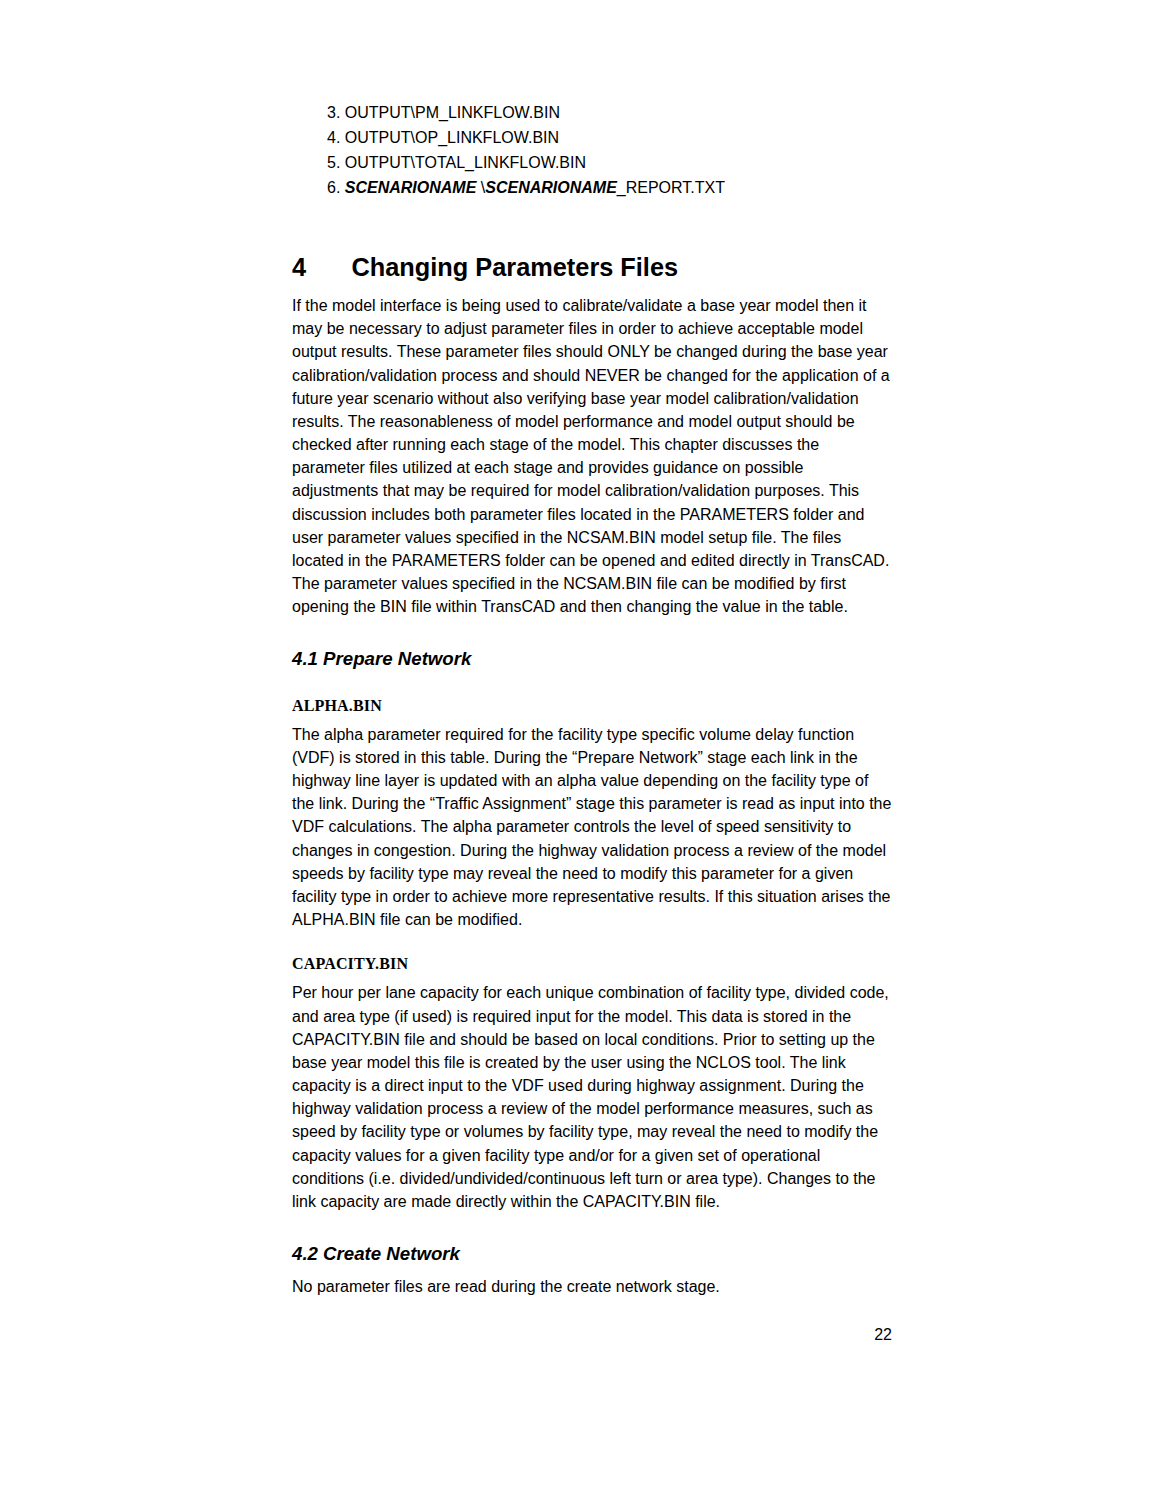OUTPUT\PM_LINKFLOW.BIN
OUTPUT\OP_LINKFLOW.BIN
OUTPUT\TOTAL_LINKFLOW.BIN
SCENARIONAME \SCENARIONAME_REPORT.TXT
4 Changing Parameters Files
If the model interface is being used to calibrate/validate a base year model then it may be necessary to adjust parameter files in order to achieve acceptable model output results. These parameter files should ONLY be changed during the base year calibration/validation process and should NEVER be changed for the application of a future year scenario without also verifying base year model calibration/validation results. The reasonableness of model performance and model output should be checked after running each stage of the model. This chapter discusses the parameter files utilized at each stage and provides guidance on possible adjustments that may be required for model calibration/validation purposes. This discussion includes both parameter files located in the PARAMETERS folder and user parameter values specified in the NCSAM.BIN model setup file. The files located in the PARAMETERS folder can be opened and edited directly in TransCAD. The parameter values specified in the NCSAM.BIN file can be modified by first opening the BIN file within TransCAD and then changing the value in the table.
4.1 Prepare Network
ALPHA.BIN
The alpha parameter required for the facility type specific volume delay function (VDF) is stored in this table. During the “Prepare Network” stage each link in the highway line layer is updated with an alpha value depending on the facility type of the link. During the “Traffic Assignment” stage this parameter is read as input into the VDF calculations. The alpha parameter controls the level of speed sensitivity to changes in congestion. During the highway validation process a review of the model speeds by facility type may reveal the need to modify this parameter for a given facility type in order to achieve more representative results. If this situation arises the ALPHA.BIN file can be modified.
CAPACITY.BIN
Per hour per lane capacity for each unique combination of facility type, divided code, and area type (if used) is required input for the model. This data is stored in the CAPACITY.BIN file and should be based on local conditions. Prior to setting up the base year model this file is created by the user using the NCLOS tool. The link capacity is a direct input to the VDF used during highway assignment. During the highway validation process a review of the model performance measures, such as speed by facility type or volumes by facility type, may reveal the need to modify the capacity values for a given facility type and/or for a given set of operational conditions (i.e. divided/undivided/continuous left turn or area type). Changes to the link capacity are made directly within the CAPACITY.BIN file.
4.2 Create Network
No parameter files are read during the create network stage.
22